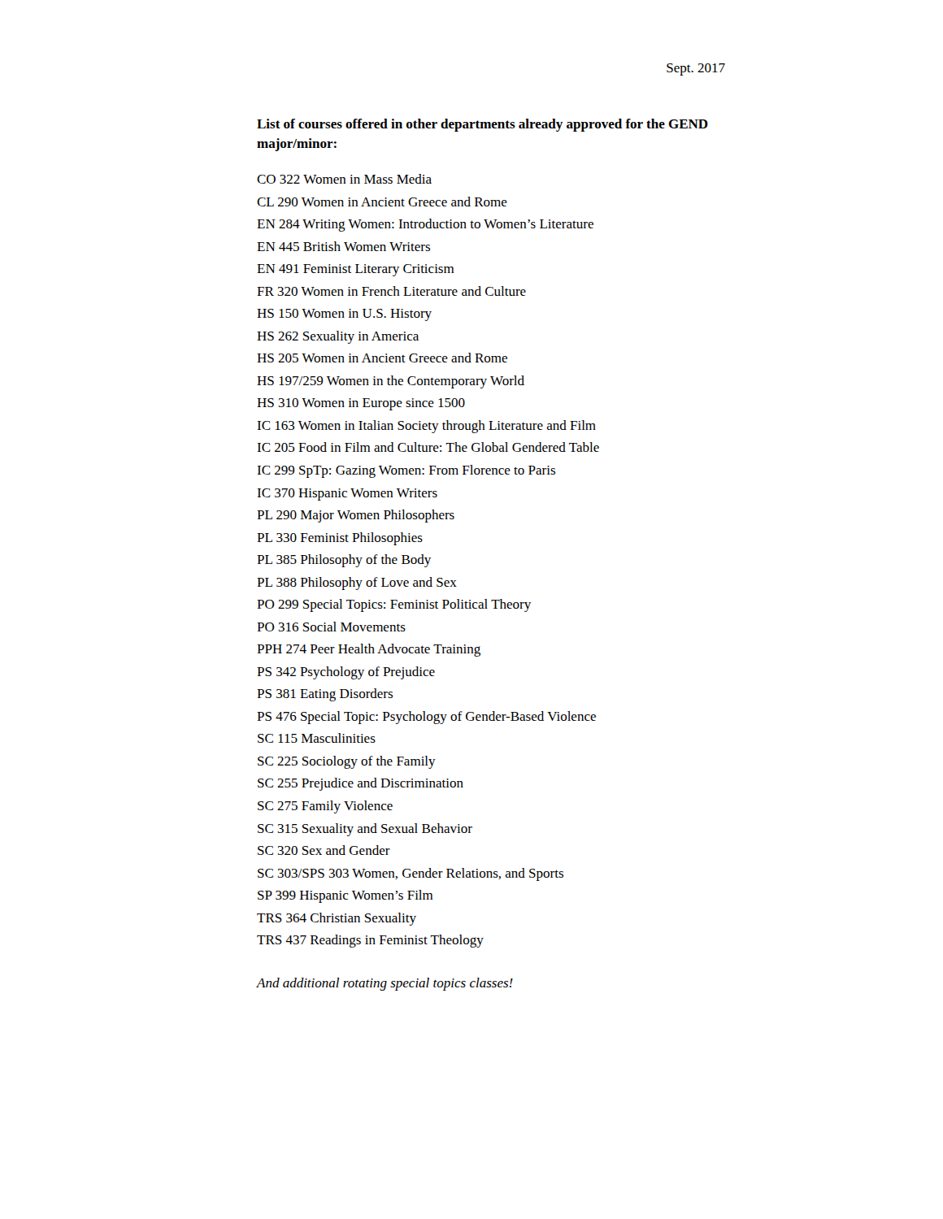Sept. 2017
List of courses offered in other departments already approved for the GEND major/minor:
CO 322 Women in Mass Media
CL 290 Women in Ancient Greece and Rome
EN 284 Writing Women: Introduction to Women’s Literature
EN 445 British Women Writers
EN 491 Feminist Literary Criticism
FR 320 Women in French Literature and Culture
HS 150 Women in U.S. History
HS 262 Sexuality in America
HS 205 Women in Ancient Greece and Rome
HS 197/259 Women in the Contemporary World
HS 310 Women in Europe since 1500
IC 163 Women in Italian Society through Literature and Film
IC 205 Food in Film and Culture: The Global Gendered Table
IC 299 SpTp: Gazing Women: From Florence to Paris
IC 370 Hispanic Women Writers
PL 290 Major Women Philosophers
PL 330 Feminist Philosophies
PL 385 Philosophy of the Body
PL 388 Philosophy of Love and Sex
PO 299 Special Topics: Feminist Political Theory
PO 316 Social Movements
PPH 274 Peer Health Advocate Training
PS 342 Psychology of Prejudice
PS 381 Eating Disorders
PS 476 Special Topic: Psychology of Gender-Based Violence
SC 115 Masculinities
SC 225 Sociology of the Family
SC 255 Prejudice and Discrimination
SC 275 Family Violence
SC 315 Sexuality and Sexual Behavior
SC 320 Sex and Gender
SC 303/SPS 303 Women, Gender Relations, and Sports
SP 399 Hispanic Women’s Film
TRS 364 Christian Sexuality
TRS 437 Readings in Feminist Theology
And additional rotating special topics classes!